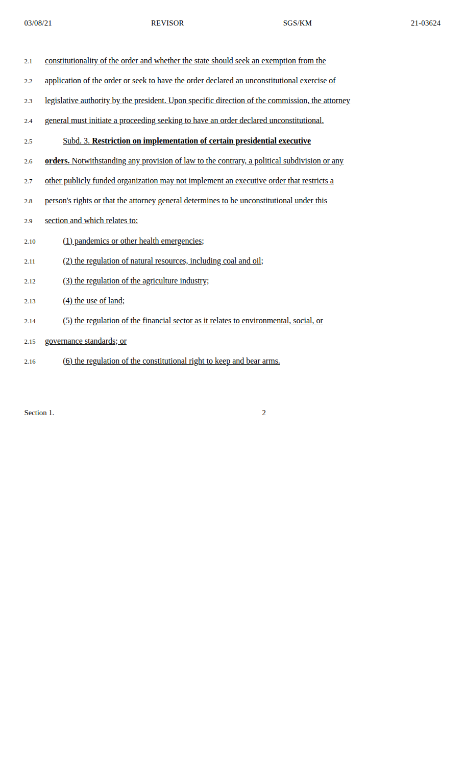03/08/21 REVISOR SGS/KM 21-03624
2.1
constitutionality of the order and whether the state should seek an exemption from the
2.2
application of the order or seek to have the order declared an unconstitutional exercise of
2.3
legislative authority by the president. Upon specific direction of the commission, the attorney
2.4
general must initiate a proceeding seeking to have an order declared unconstitutional.
2.5
Subd. 3. Restriction on implementation of certain presidential executive
2.6
orders. Notwithstanding any provision of law to the contrary, a political subdivision or any
2.7
other publicly funded organization may not implement an executive order that restricts a
2.8
person's rights or that the attorney general determines to be unconstitutional under this
2.9
section and which relates to:
2.10
(1) pandemics or other health emergencies;
2.11
(2) the regulation of natural resources, including coal and oil;
2.12
(3) the regulation of the agriculture industry;
2.13
(4) the use of land;
2.14
(5) the regulation of the financial sector as it relates to environmental, social, or
2.15
governance standards; or
2.16
(6) the regulation of the constitutional right to keep and bear arms.
Section 1. 2